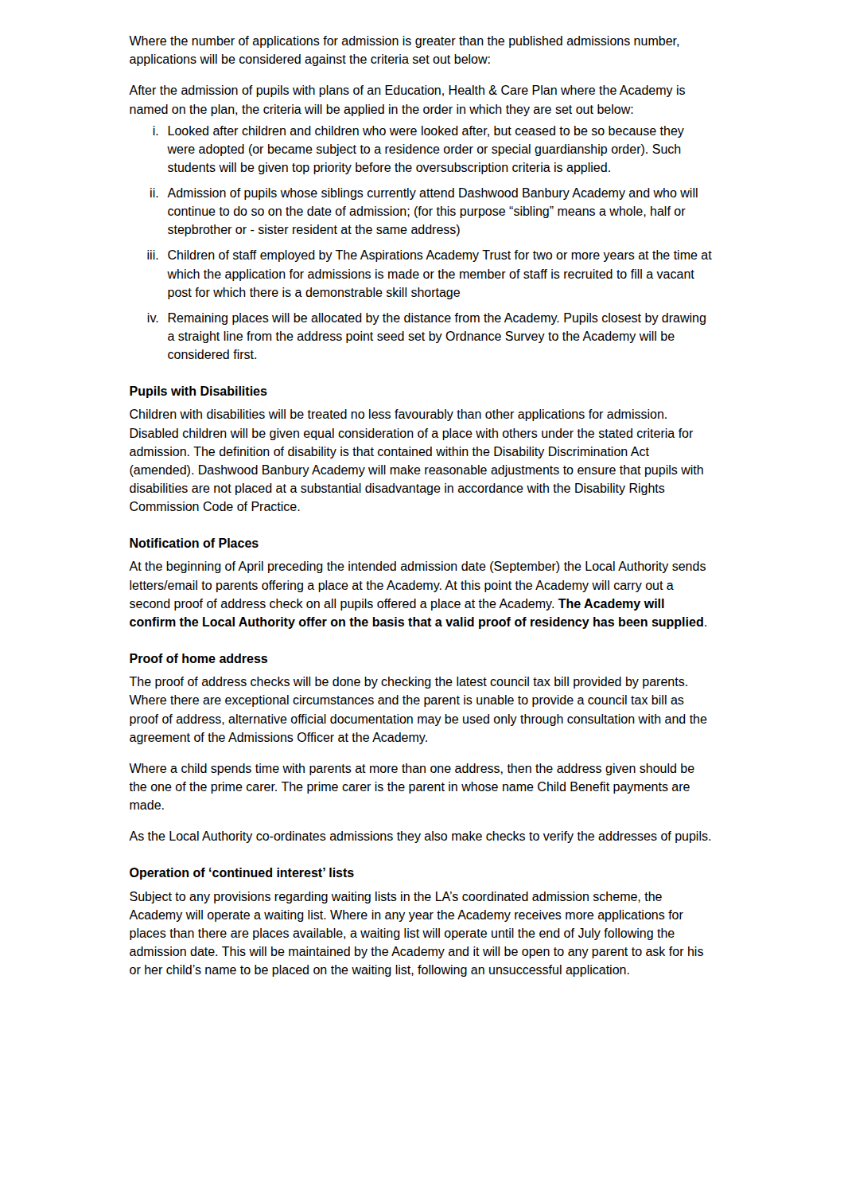Where the number of applications for admission is greater than the published admissions number, applications will be considered against the criteria set out below:
After the admission of pupils with plans of an Education, Health & Care Plan where the Academy is named on the plan, the criteria will be applied in the order in which they are set out below:
Looked after children and children who were looked after, but ceased to be so because they were adopted (or became subject to a residence order or special guardianship order). Such students will be given top priority before the oversubscription criteria is applied.
Admission of pupils whose siblings currently attend Dashwood Banbury Academy and who will continue to do so on the date of admission; (for this purpose “sibling” means a whole, half or stepbrother or - sister resident at the same address)
Children of staff employed by The Aspirations Academy Trust for two or more years at the time at which the application for admissions is made or the member of staff is recruited to fill a vacant post for which there is a demonstrable skill shortage
Remaining places will be allocated by the distance from the Academy. Pupils closest by drawing a straight line from the address point seed set by Ordnance Survey to the Academy will be considered first.
Pupils with Disabilities
Children with disabilities will be treated no less favourably than other applications for admission. Disabled children will be given equal consideration of a place with others under the stated criteria for admission. The definition of disability is that contained within the Disability Discrimination Act (amended). Dashwood Banbury Academy will make reasonable adjustments to ensure that pupils with disabilities are not placed at a substantial disadvantage in accordance with the Disability Rights Commission Code of Practice.
Notification of Places
At the beginning of April preceding the intended admission date (September) the Local Authority sends letters/email to parents offering a place at the Academy. At this point the Academy will carry out a second proof of address check on all pupils offered a place at the Academy. The Academy will confirm the Local Authority offer on the basis that a valid proof of residency has been supplied.
Proof of home address
The proof of address checks will be done by checking the latest council tax bill provided by parents. Where there are exceptional circumstances and the parent is unable to provide a council tax bill as proof of address, alternative official documentation may be used only through consultation with and the agreement of the Admissions Officer at the Academy.
Where a child spends time with parents at more than one address, then the address given should be the one of the prime carer. The prime carer is the parent in whose name Child Benefit payments are made.
As the Local Authority co-ordinates admissions they also make checks to verify the addresses of pupils.
Operation of ‘continued interest’ lists
Subject to any provisions regarding waiting lists in the LA’s coordinated admission scheme, the Academy will operate a waiting list. Where in any year the Academy receives more applications for places than there are places available, a waiting list will operate until the end of July following the admission date. This will be maintained by the Academy and it will be open to any parent to ask for his or her child’s name to be placed on the waiting list, following an unsuccessful application.